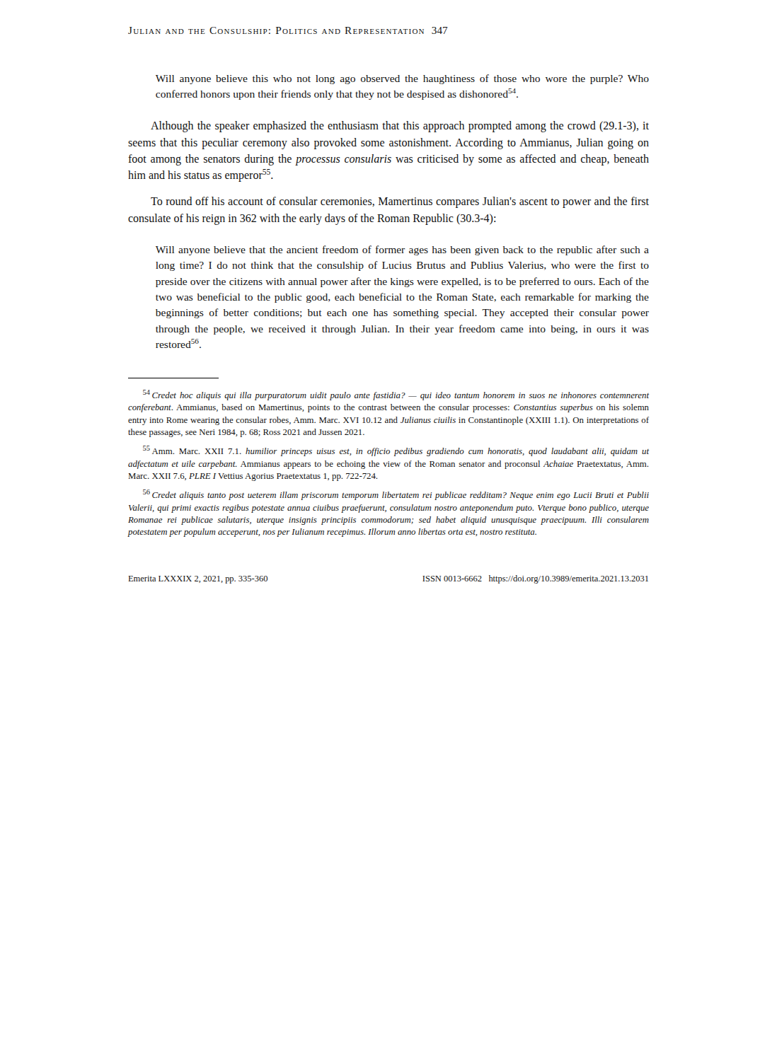Julian and the Consulship: Politics and Representation347
Will anyone believe this who not long ago observed the haughtiness of those who wore the purple? Who conferred honors upon their friends only that they not be despised as dishonored54.
Although the speaker emphasized the enthusiasm that this approach prompted among the crowd (29.1-3), it seems that this peculiar ceremony also provoked some astonishment. According to Ammianus, Julian going on foot among the senators during the processus consularis was criticised by some as affected and cheap, beneath him and his status as emperor55.
To round off his account of consular ceremonies, Mamertinus compares Julian's ascent to power and the first consulate of his reign in 362 with the early days of the Roman Republic (30.3-4):
Will anyone believe that the ancient freedom of former ages has been given back to the republic after such a long time? I do not think that the consulship of Lucius Brutus and Publius Valerius, who were the first to preside over the citizens with annual power after the kings were expelled, is to be preferred to ours. Each of the two was beneficial to the public good, each beneficial to the Roman State, each remarkable for marking the beginnings of better conditions; but each one has something special. They accepted their consular power through the people, we received it through Julian. In their year freedom came into being, in ours it was restored56.
54 Credet hoc aliquis qui illa purpuratorum uidit paulo ante fastidia? — qui ideo tantum honorem in suos ne inhonores contemnerent conferebant. Ammianus, based on Mamertinus, points to the contrast between the consular processes: Constantius superbus on his solemn entry into Rome wearing the consular robes, Amm. Marc. XVI 10.12 and Julianus ciuilis in Constantinople (XXIII 1.1). On interpretations of these passages, see Neri 1984, p. 68; Ross 2021 and Jussen 2021.
55 Amm. Marc. XXII 7.1. humilior princeps uisus est, in officio pedibus gradiendo cum honoratis, quod laudabant alii, quidam ut adfectatum et uile carpebant. Ammianus appears to be echoing the view of the Roman senator and proconsul Achaiae Praetextatus, Amm. Marc. XXII 7.6, PLRE I Vettius Agorius Praetextatus 1, pp. 722-724.
56 Credet aliquis tanto post ueterem illam priscorum temporum libertatem rei publicae redditam? Neque enim ego Lucii Bruti et Publii Valerii, qui primi exactis regibus potestate annua ciuibus praefuerunt, consulatum nostro anteponendum puto. Vterque bono publico, uterque Romanae rei publicae salutaris, uterque insignis principiis commodorum; sed habet aliquid unusquisque praecipuum. Illi consularem potestatem per populum acceperunt, nos per Iulianum recepimus. Illorum anno libertas orta est, nostro restituta.
Emerita LXXXIX 2, 2021, pp. 335-360 ISSN 0013-6662 https://doi.org/10.3989/emerita.2021.13.2031